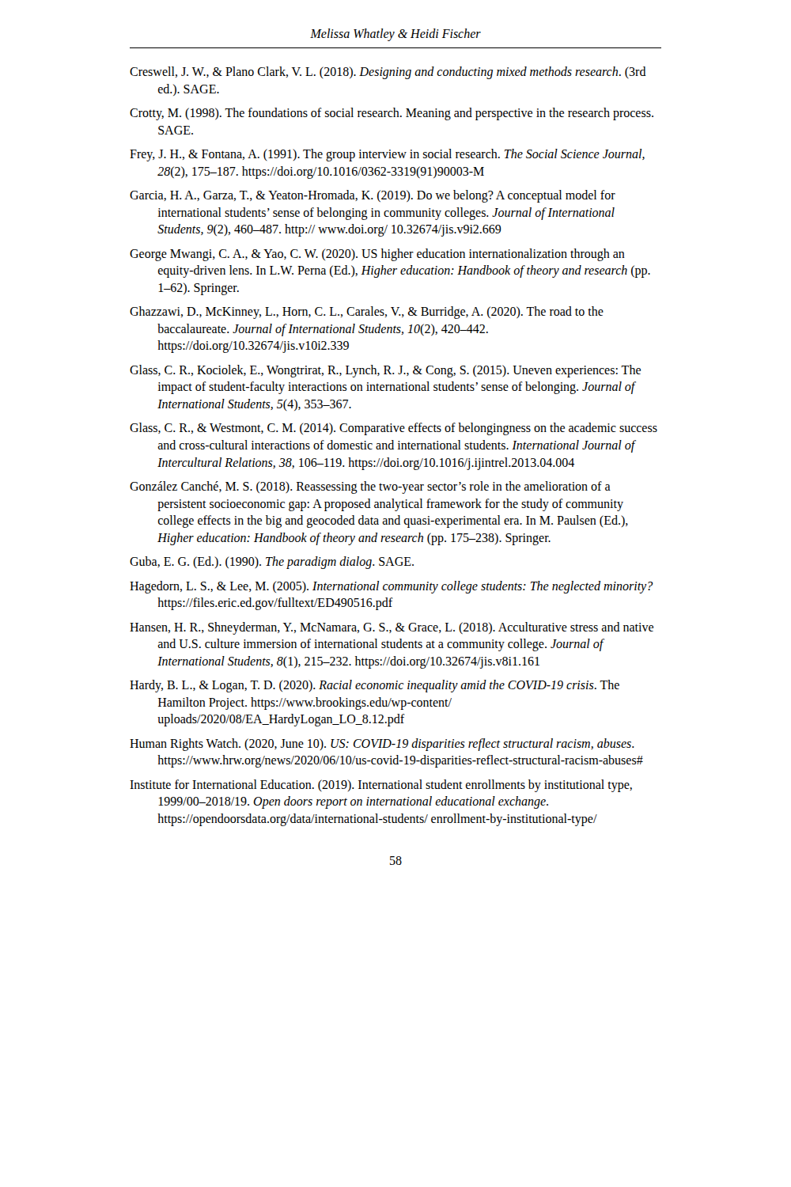Melissa Whatley & Heidi Fischer
Creswell, J. W., & Plano Clark, V. L. (2018). Designing and conducting mixed methods research. (3rd ed.). SAGE.
Crotty, M. (1998). The foundations of social research. Meaning and perspective in the research process. SAGE.
Frey, J. H., & Fontana, A. (1991). The group interview in social research. The Social Science Journal, 28(2), 175–187. https://doi.org/10.1016/0362-3319(91)90003-M
Garcia, H. A., Garza, T., & Yeaton-Hromada, K. (2019). Do we belong? A conceptual model for international students’ sense of belonging in community colleges. Journal of International Students, 9(2), 460–487. http:// www.doi.org/ 10.32674/jis.v9i2.669
George Mwangi, C. A., & Yao, C. W. (2020). US higher education internationalization through an equity-driven lens. In L.W. Perna (Ed.), Higher education: Handbook of theory and research (pp. 1–62). Springer.
Ghazzawi, D., McKinney, L., Horn, C. L., Carales, V., & Burridge, A. (2020). The road to the baccalaureate. Journal of International Students, 10(2), 420–442. https://doi.org/10.32674/jis.v10i2.339
Glass, C. R., Kociolek, E., Wongtrirat, R., Lynch, R. J., & Cong, S. (2015). Uneven experiences: The impact of student-faculty interactions on international students’ sense of belonging. Journal of International Students, 5(4), 353–367.
Glass, C. R., & Westmont, C. M. (2014). Comparative effects of belongingness on the academic success and cross-cultural interactions of domestic and international students. International Journal of Intercultural Relations, 38, 106–119. https://doi.org/10.1016/j.ijintrel.2013.04.004
González Canché, M. S. (2018). Reassessing the two-year sector’s role in the amelioration of a persistent socioeconomic gap: A proposed analytical framework for the study of community college effects in the big and geocoded data and quasi-experimental era. In M. Paulsen (Ed.), Higher education: Handbook of theory and research (pp. 175–238). Springer.
Guba, E. G. (Ed.). (1990). The paradigm dialog. SAGE.
Hagedorn, L. S., & Lee, M. (2005). International community college students: The neglected minority? https://files.eric.ed.gov/fulltext/ED490516.pdf
Hansen, H. R., Shneyderman, Y., McNamara, G. S., & Grace, L. (2018). Acculturative stress and native and U.S. culture immersion of international students at a community college. Journal of International Students, 8(1), 215–232. https://doi.org/10.32674/jis.v8i1.161
Hardy, B. L., & Logan, T. D. (2020). Racial economic inequality amid the COVID-19 crisis. The Hamilton Project. https://www.brookings.edu/wp-content/ uploads/2020/08/EA_HardyLogan_LO_8.12.pdf
Human Rights Watch. (2020, June 10). US: COVID-19 disparities reflect structural racism, abuses. https://www.hrw.org/news/2020/06/10/us-covid-19-disparities-reflect-structural-racism-abuses#
Institute for International Education. (2019). International student enrollments by institutional type, 1999/00–2018/19. Open doors report on international educational exchange. https://opendoorsdata.org/data/international-students/ enrollment-by-institutional-type/
58